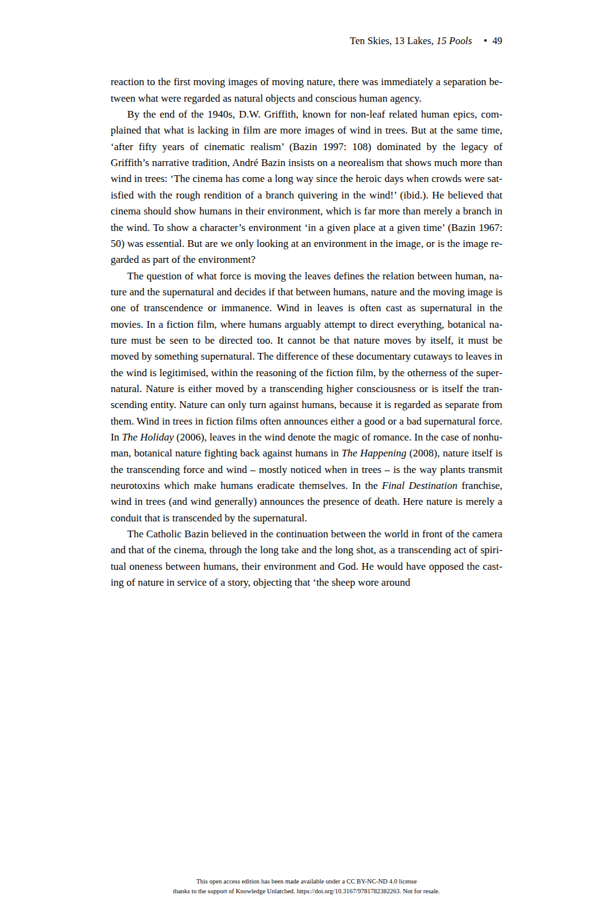Ten Skies, 13 Lakes, 15 Pools • 49
reaction to the first moving images of moving nature, there was immediately a separation between what were regarded as natural objects and conscious human agency.
By the end of the 1940s, D.W. Griffith, known for non-leaf related human epics, complained that what is lacking in film are more images of wind in trees. But at the same time, ‘after fifty years of cinematic realism’ (Bazin 1997: 108) dominated by the legacy of Griffith’s narrative tradition, André Bazin insists on a neorealism that shows much more than wind in trees: ‘The cinema has come a long way since the heroic days when crowds were satisfied with the rough rendition of a branch quivering in the wind!’ (ibid.). He believed that cinema should show humans in their environment, which is far more than merely a branch in the wind. To show a character’s environment ‘in a given place at a given time’ (Bazin 1967: 50) was essential. But are we only looking at an environment in the image, or is the image regarded as part of the environment?
The question of what force is moving the leaves defines the relation between human, nature and the supernatural and decides if that between humans, nature and the moving image is one of transcendence or immanence. Wind in leaves is often cast as supernatural in the movies. In a fiction film, where humans arguably attempt to direct everything, botanical nature must be seen to be directed too. It cannot be that nature moves by itself, it must be moved by something supernatural. The difference of these documentary cutaways to leaves in the wind is legitimised, within the reasoning of the fiction film, by the otherness of the supernatural. Nature is either moved by a transcending higher consciousness or is itself the transcending entity. Nature can only turn against humans, because it is regarded as separate from them. Wind in trees in fiction films often announces either a good or a bad supernatural force. In The Holiday (2006), leaves in the wind denote the magic of romance. In the case of nonhuman, botanical nature fighting back against humans in The Happening (2008), nature itself is the transcending force and wind – mostly noticed when in trees – is the way plants transmit neurotoxins which make humans eradicate themselves. In the Final Destination franchise, wind in trees (and wind generally) announces the presence of death. Here nature is merely a conduit that is transcended by the supernatural.
The Catholic Bazin believed in the continuation between the world in front of the camera and that of the cinema, through the long take and the long shot, as a transcending act of spiritual oneness between humans, their environment and God. He would have opposed the casting of nature in service of a story, objecting that ‘the sheep wore around
This open access edition has been made available under a CC BY-NC-ND 4.0 license
thanks to the support of Knowledge Unlatched. https://doi.org/10.3167/9781782382263. Not for resale.